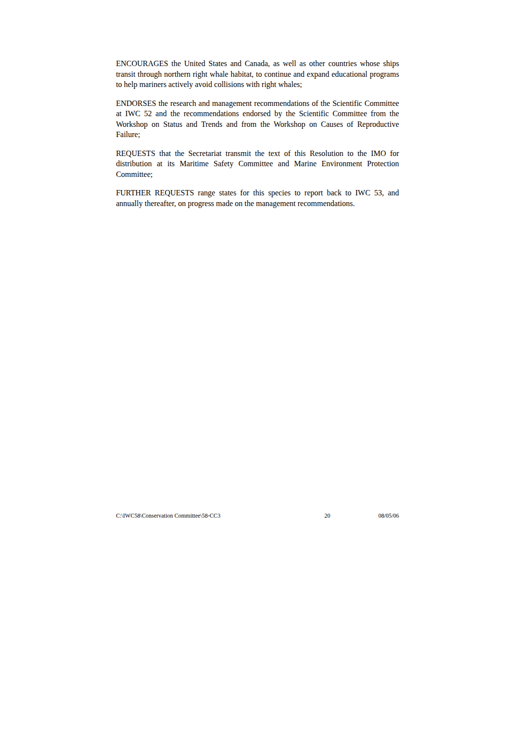ENCOURAGES the United States and Canada, as well as other countries whose ships transit through northern right whale habitat, to continue and expand educational programs to help mariners actively avoid collisions with right whales;
ENDORSES the research and management recommendations of the Scientific Committee at IWC 52 and the recommendations endorsed by the Scientific Committee from the Workshop on Status and Trends and from the Workshop on Causes of Reproductive Failure;
REQUESTS that the Secretariat transmit the text of this Resolution to the IMO for distribution at its Maritime Safety Committee and Marine Environment Protection Committee;
FURTHER REQUESTS range states for this species to report back to IWC 53, and annually thereafter, on progress made on the management recommendations.
C:\IWC58\Conservation Committee\58-CC3 20 08/05/06